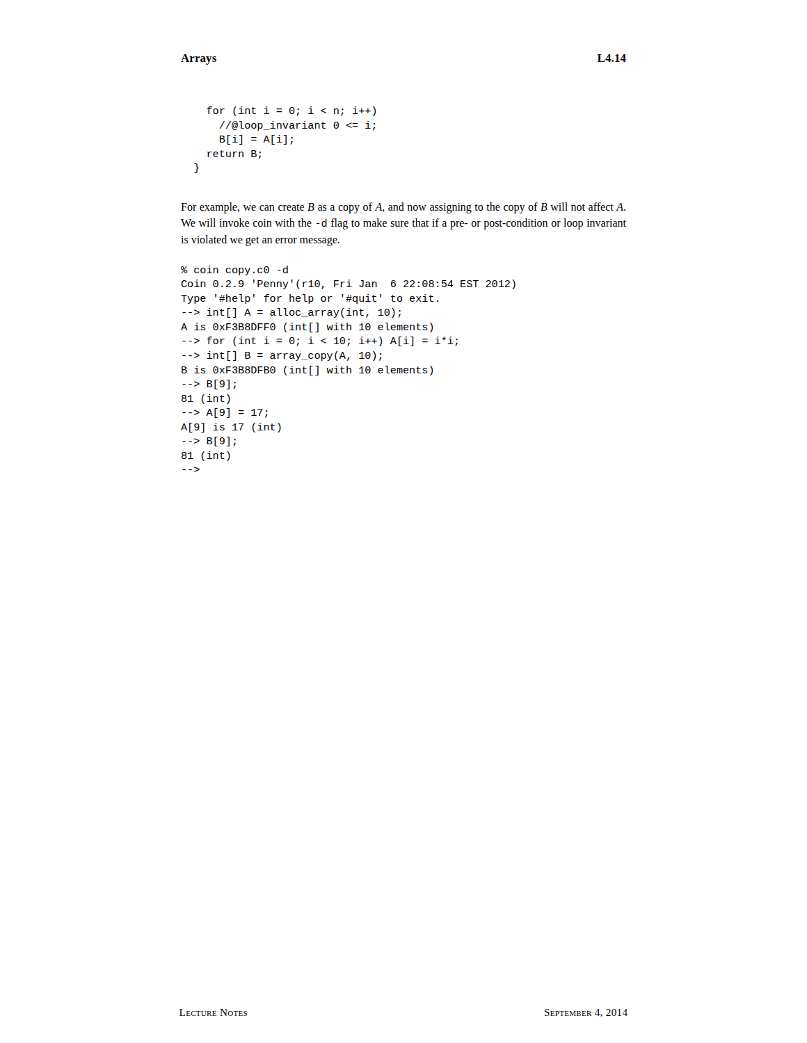Arrays L4.14
  for (int i = 0; i < n; i++)
    //@loop_invariant 0 <= i;
    B[i] = A[i];
  return B;
}
For example, we can create B as a copy of A, and now assigning to the copy of B will not affect A. We will invoke coin with the -d flag to make sure that if a pre- or post-condition or loop invariant is violated we get an error message.
% coin copy.c0 -d
Coin 0.2.9 'Penny'(r10, Fri Jan  6 22:08:54 EST 2012)
Type '#help' for help or '#quit' to exit.
--> int[] A = alloc_array(int, 10);
A is 0xF3B8DFF0 (int[] with 10 elements)
--> for (int i = 0; i < 10; i++) A[i] = i*i;
--> int[] B = array_copy(A, 10);
B is 0xF3B8DFB0 (int[] with 10 elements)
--> B[9];
81 (int)
--> A[9] = 17;
A[9] is 17 (int)
--> B[9];
81 (int)
-->
Lecture Notes September 4, 2014